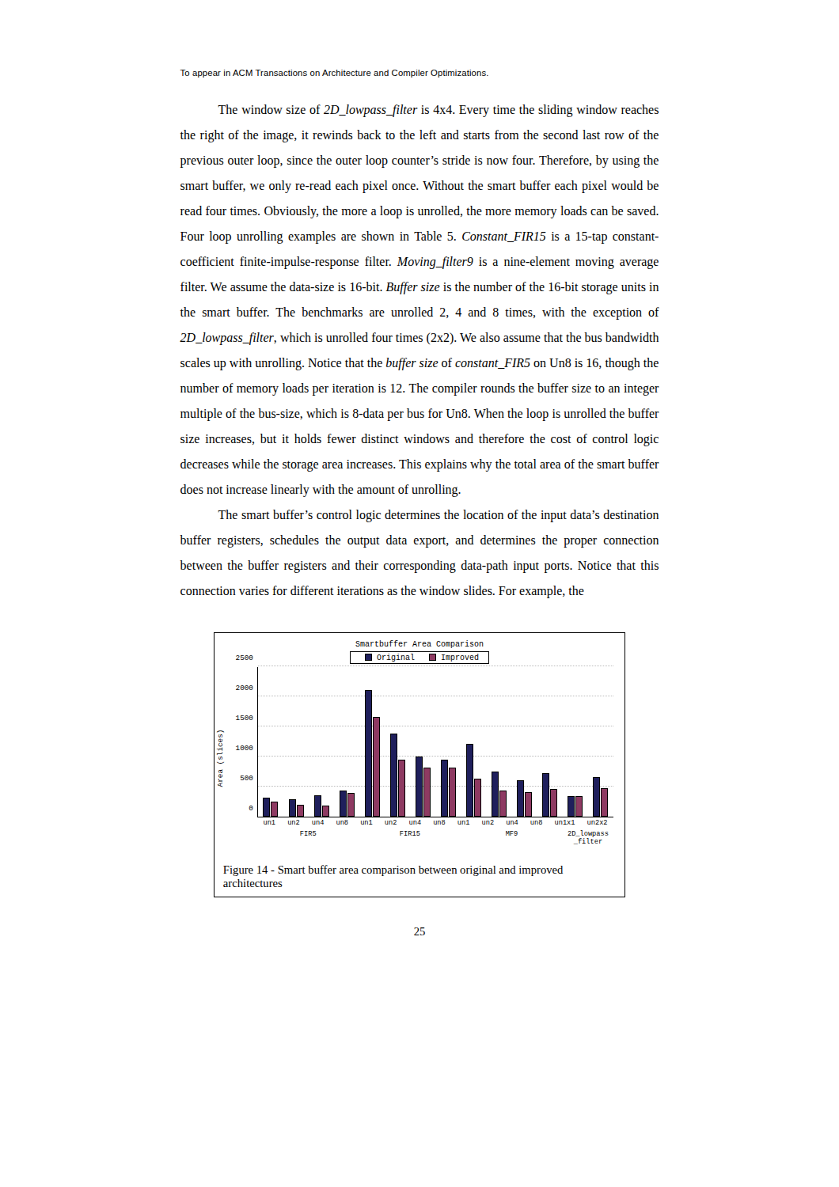To appear in ACM Transactions on Architecture and Compiler Optimizations.
The window size of 2D_lowpass_filter is 4x4. Every time the sliding window reaches the right of the image, it rewinds back to the left and starts from the second last row of the previous outer loop, since the outer loop counter’s stride is now four. Therefore, by using the smart buffer, we only re-read each pixel once. Without the smart buffer each pixel would be read four times. Obviously, the more a loop is unrolled, the more memory loads can be saved. Four loop unrolling examples are shown in Table 5. Constant_FIR15 is a 15-tap constant-coefficient finite-impulse-response filter. Moving_filter9 is a nine-element moving average filter. We assume the data-size is 16-bit. Buffer size is the number of the 16-bit storage units in the smart buffer. The benchmarks are unrolled 2, 4 and 8 times, with the exception of 2D_lowpass_filter, which is unrolled four times (2x2). We also assume that the bus bandwidth scales up with unrolling. Notice that the buffer size of constant_FIR5 on Un8 is 16, though the number of memory loads per iteration is 12. The compiler rounds the buffer size to an integer multiple of the bus-size, which is 8-data per bus for Un8. When the loop is unrolled the buffer size increases, but it holds fewer distinct windows and therefore the cost of control logic decreases while the storage area increases. This explains why the total area of the smart buffer does not increase linearly with the amount of unrolling.
The smart buffer’s control logic determines the location of the input data’s destination buffer registers, schedules the output data export, and determines the proper connection between the buffer registers and their corresponding data-path input ports. Notice that this connection varies for different iterations as the window slides. For example, the
Smartbuffer Area Comparison
Original Improved
Area (slices)
2500
2000
1500
1000
500
0
un1
un2
un4
un8
un1
un2
un4
un8
un1
un2
un4
un8
un1x1
un2x2
FIR5
FIR15
MF9
2D_lowpass
_filter
Figure 14 - Smart buffer area comparison between original and improved architectures
25